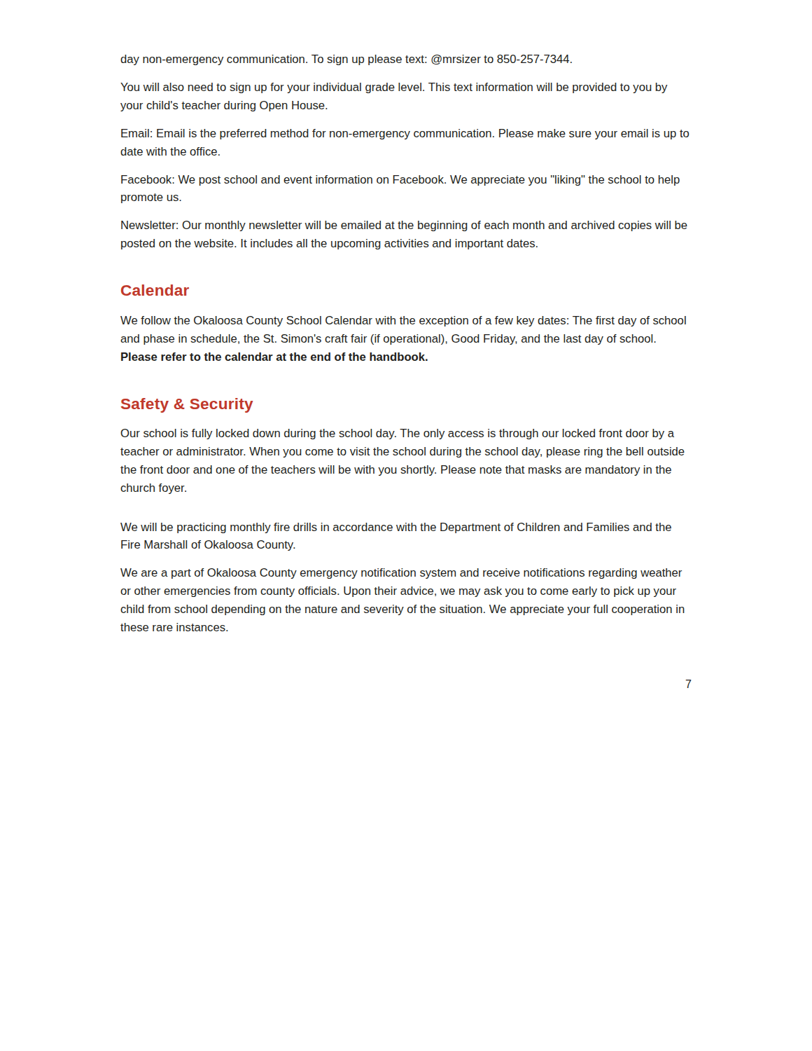day non-emergency communication. To sign up please text: @mrsizer to 850-257-7344.
You will also need to sign up for your individual grade level. This text information will be provided to you by your child's teacher during Open House.
Email: Email is the preferred method for non-emergency communication. Please make sure your email is up to date with the office.
Facebook: We post school and event information on Facebook. We appreciate you "liking" the school to help promote us.
Newsletter: Our monthly newsletter will be emailed at the beginning of each month and archived copies will be posted on the website. It includes all the upcoming activities and important dates.
Calendar
We follow the Okaloosa County School Calendar with the exception of a few key dates: The first day of school and phase in schedule, the St. Simon's craft fair (if operational), Good Friday, and the last day of school. Please refer to the calendar at the end of the handbook.
Safety & Security
Our school is fully locked down during the school day. The only access is through our locked front door by a teacher or administrator. When you come to visit the school during the school day, please ring the bell outside the front door and one of the teachers will be with you shortly. Please note that masks are mandatory in the church foyer.
We will be practicing monthly fire drills in accordance with the Department of Children and Families and the Fire Marshall of Okaloosa County.
We are a part of Okaloosa County emergency notification system and receive notifications regarding weather or other emergencies from county officials. Upon their advice, we may ask you to come early to pick up your child from school depending on the nature and severity of the situation. We appreciate your full cooperation in these rare instances.
7